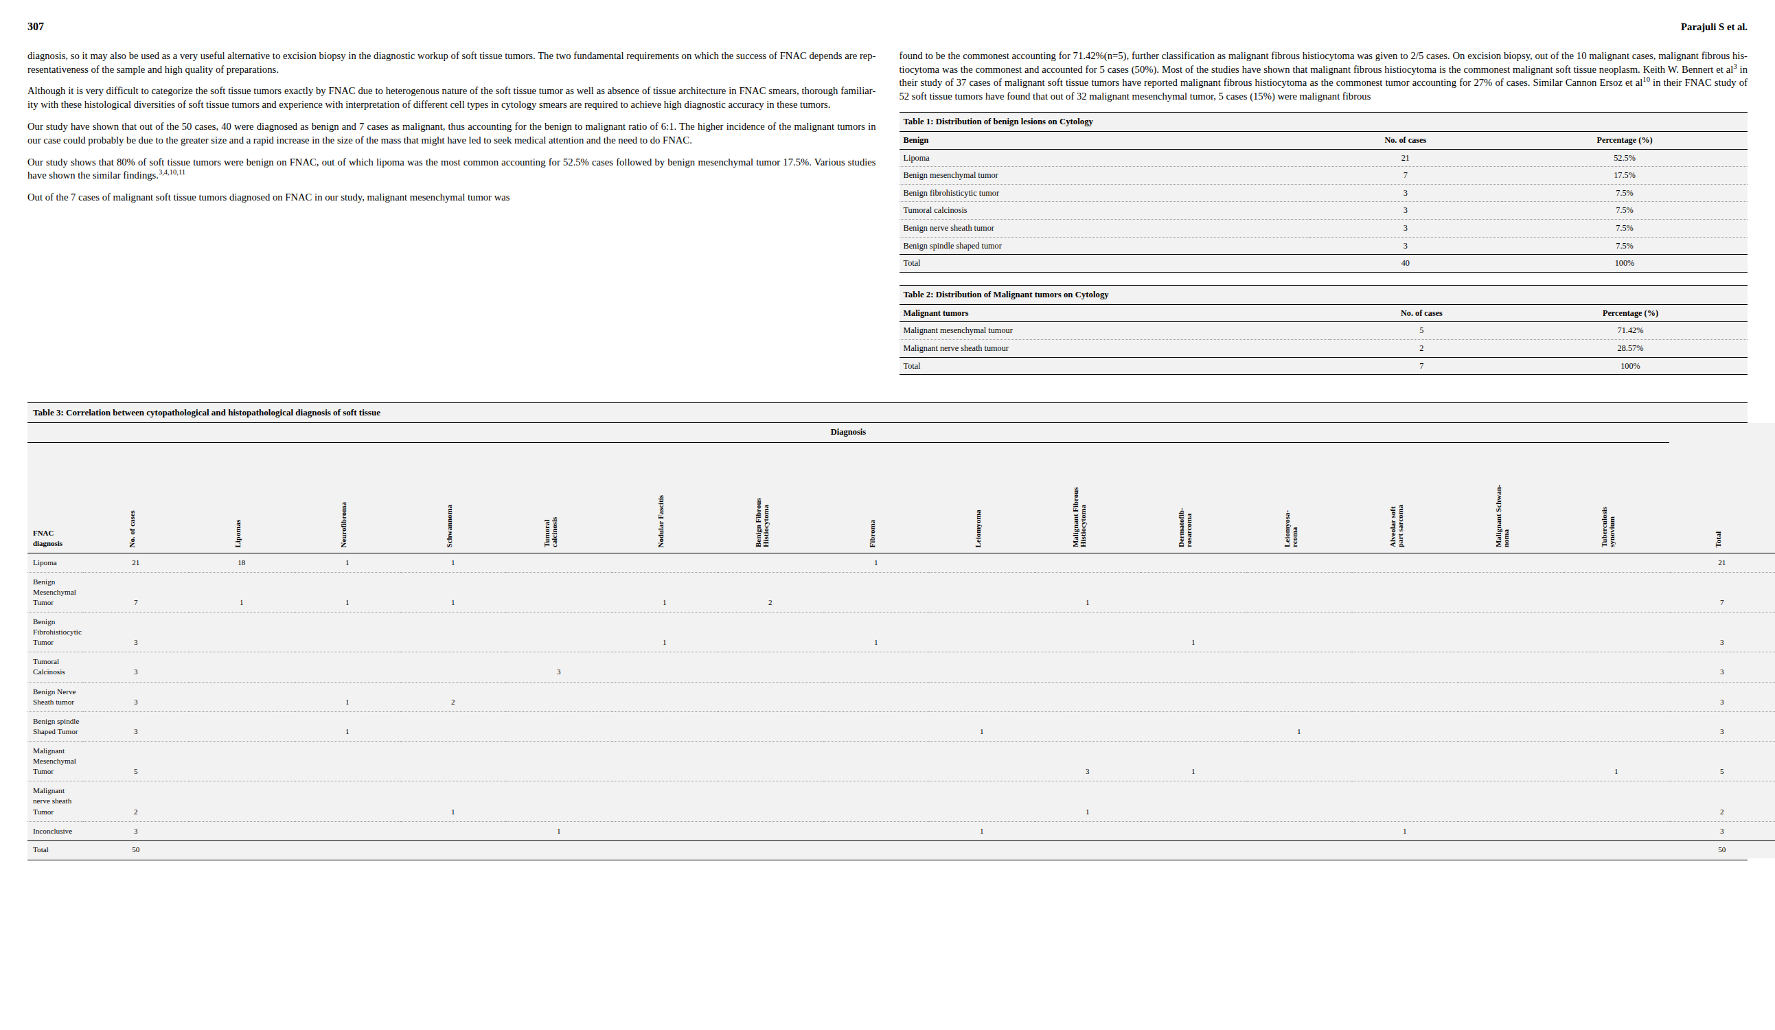307 Parajuli S et al.
diagnosis, so it may also be used as a very useful alternative to excision biopsy in the diagnostic workup of soft tissue tumors. The two fundamental requirements on which the success of FNAC depends are representativeness of the sample and high quality of preparations.
Although it is very difficult to categorize the soft tissue tumors exactly by FNAC due to heterogenous nature of the soft tissue tumor as well as absence of tissue architecture in FNAC smears, thorough familiarity with these histological diversities of soft tissue tumors and experience with interpretation of different cell types in cytology smears are required to achieve high diagnostic accuracy in these tumors.
Our study have shown that out of the 50 cases, 40 were diagnosed as benign and 7 cases as malignant, thus accounting for the benign to malignant ratio of 6:1. The higher incidence of the malignant tumors in our case could probably be due to the greater size and a rapid increase in the size of the mass that might have led to seek medical attention and the need to do FNAC.
Our study shows that 80% of soft tissue tumors were benign on FNAC, out of which lipoma was the most common accounting for 52.5% cases followed by benign mesenchymal tumor 17.5%. Various studies have shown the similar findings.3,4,10,11
Out of the 7 cases of malignant soft tissue tumors diagnosed on FNAC in our study, malignant mesenchymal tumor was
found to be the commonest accounting for 71.42%(n=5), further classification as malignant fibrous histiocytoma was given to 2/5 cases. On excision biopsy, out of the 10 malignant cases, malignant fibrous histiocytoma was the commonest and accounted for 5 cases (50%). Most of the studies have shown that malignant fibrous histiocytoma is the commonest malignant soft tissue neoplasm. Keith W. Bennert et al3 in their study of 37 cases of malignant soft tissue tumors have reported malignant fibrous histiocytoma as the commonest tumor accounting for 27% of cases. Similar Cannon Ersoz et al10 in their FNAC study of 52 soft tissue tumors have found that out of 32 malignant mesenchymal tumor, 5 cases (15%) were malignant fibrous
Table 1: Distribution of benign lesions on Cytology
| Benign | No. of cases | Percentage (%) |
| --- | --- | --- |
| Lipoma | 21 | 52.5% |
| Benign mesenchymal tumor | 7 | 17.5% |
| Benign fibrohisticytic tumor | 3 | 7.5% |
| Tumoral calcinosis | 3 | 7.5% |
| Benign nerve sheath tumor | 3 | 7.5% |
| Benign spindle shaped tumor | 3 | 7.5% |
| Total | 40 | 100% |
Table 2: Distribution of Malignant tumors on Cytology
| Malignant tumors | No. of cases | Percentage (%) |
| --- | --- | --- |
| Malignant mesenchymal tumour | 5 | 71.42% |
| Malignant nerve sheath tumour | 2 | 28.57% |
| Total | 7 | 100% |
Table 3: Correlation between cytopathological and histopathological diagnosis of soft tissue
| Diagnosis |
| --- |
| FNAC diagnosis | No. of cases | Lipomas | Neurofibroma | Schwannoma | Tumoral calcinosis | Nodular Fascitis | Benign Fibrous Histiocytoma | Fibroma | Leiomyoma | Malignant Fibrous Histiocytoma | Dermatofib- rosarcoma | Leiomyosa- rcoma | Alveolar soft part sarcoma | Malignant Schwan- noma | Tuberculosis synovium | Total |
| Lipoma | 21 | 18 | 1 | 1 | | | | 1 | | | | | | | | 21 |
| Benign Mesenchymal Tumor | 7 | 1 | 1 | 1 | | 1 | 2 | | | 1 | | | | | | 7 |
| Benign Fibrohistiocytic Tumor | 3 | | | | | 1 | | 1 | | | 1 | | | | | 3 |
| Tumoral Calcinosis | 3 | | | | 3 | | | | | | | | | | | 3 |
| Benign Nerve Sheath tumor | 3 | | 1 | 2 | | | | | | | | | | | | 3 |
| Benign spindle Shaped Tumor | 3 | | 1 | | | | | | 1 | | | 1 | | | | 3 |
| Malignant Mesenchymal Tumor | 5 | | | | | | | | | 3 | 1 | | | | 1 | 5 |
| Malignant nerve sheath Tumor | 2 | | | 1 | | | | | | 1 | | | | | | 2 |
| Inconclusive | 3 | | | | 1 | | | | 1 | | | | 1 | | | 3 |
| Total | 50 | | | | | | | | | | | | | | | 50 |